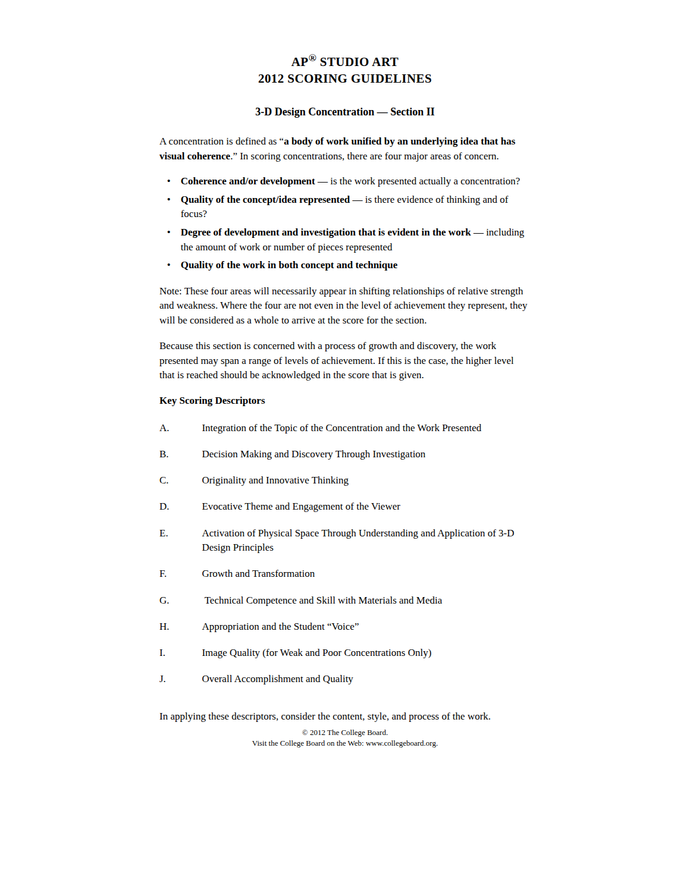AP® STUDIO ART2012 SCORING GUIDELINES
3-D Design Concentration — Section II
A concentration is defined as “a body of work unified by an underlying idea that has visual coherence.” In scoring concentrations, there are four major areas of concern.
Coherence and/or development — is the work presented actually a concentration?
Quality of the concept/idea represented — is there evidence of thinking and of focus?
Degree of development and investigation that is evident in the work — including the amount of work or number of pieces represented
Quality of the work in both concept and technique
Note: These four areas will necessarily appear in shifting relationships of relative strength and weakness. Where the four are not even in the level of achievement they represent, they will be considered as a whole to arrive at the score for the section.
Because this section is concerned with a process of growth and discovery, the work presented may span a range of levels of achievement. If this is the case, the higher level that is reached should be acknowledged in the score that is given.
Key Scoring Descriptors
| A. | Integration of the Topic of the Concentration and the Work Presented |
| B. | Decision Making and Discovery Through Investigation |
| C. | Originality and Innovative Thinking |
| D. | Evocative Theme and Engagement of the Viewer |
| E. | Activation of Physical Space Through Understanding and Application of 3-D Design Principles |
| F. | Growth and Transformation |
| G. | Technical Competence and Skill with Materials and Media |
| H. | Appropriation and the Student “Voice” |
| I. | Image Quality (for Weak and Poor Concentrations Only) |
| J. | Overall Accomplishment and Quality |
In applying these descriptors, consider the content, style, and process of the work.
© 2012 The College Board.
Visit the College Board on the Web: www.collegeboard.org.